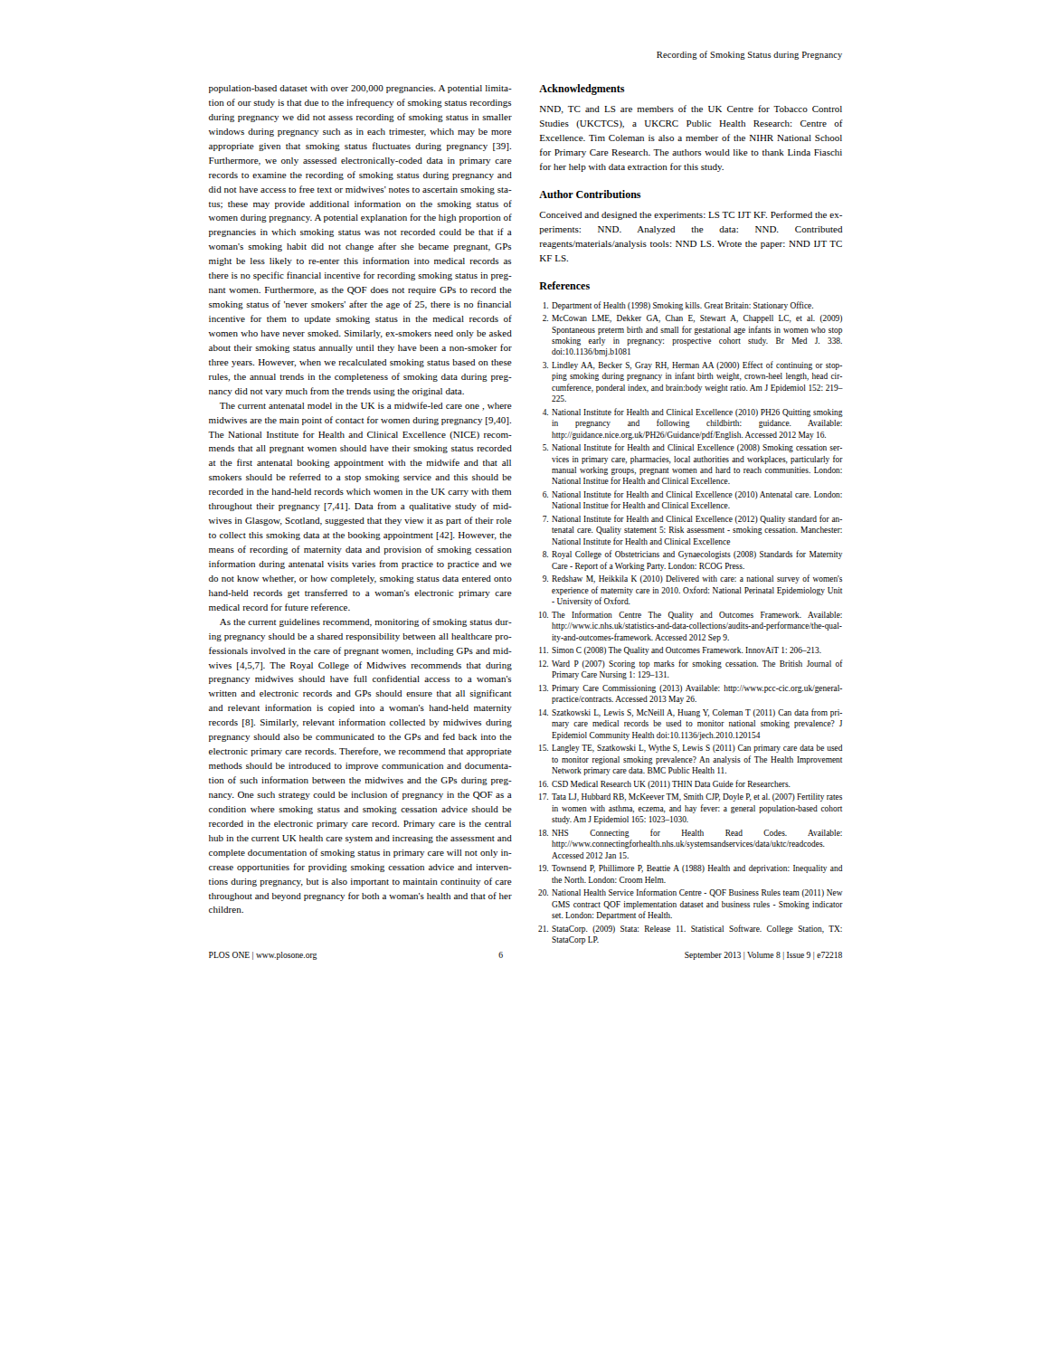Recording of Smoking Status during Pregnancy
population-based dataset with over 200,000 pregnancies. A potential limitation of our study is that due to the infrequency of smoking status recordings during pregnancy we did not assess recording of smoking status in smaller windows during pregnancy such as in each trimester, which may be more appropriate given that smoking status fluctuates during pregnancy [39]. Furthermore, we only assessed electronically-coded data in primary care records to examine the recording of smoking status during pregnancy and did not have access to free text or midwives' notes to ascertain smoking status; these may provide additional information on the smoking status of women during pregnancy. A potential explanation for the high proportion of pregnancies in which smoking status was not recorded could be that if a woman's smoking habit did not change after she became pregnant, GPs might be less likely to re-enter this information into medical records as there is no specific financial incentive for recording smoking status in pregnant women. Furthermore, as the QOF does not require GPs to record the smoking status of 'never smokers' after the age of 25, there is no financial incentive for them to update smoking status in the medical records of women who have never smoked. Similarly, ex-smokers need only be asked about their smoking status annually until they have been a non-smoker for three years. However, when we recalculated smoking status based on these rules, the annual trends in the completeness of smoking data during pregnancy did not vary much from the trends using the original data.
The current antenatal model in the UK is a midwife-led care one , where midwives are the main point of contact for women during pregnancy [9,40]. The National Institute for Health and Clinical Excellence (NICE) recommends that all pregnant women should have their smoking status recorded at the first antenatal booking appointment with the midwife and that all smokers should be referred to a stop smoking service and this should be recorded in the hand-held records which women in the UK carry with them throughout their pregnancy [7,41]. Data from a qualitative study of midwives in Glasgow, Scotland, suggested that they view it as part of their role to collect this smoking data at the booking appointment [42]. However, the means of recording of maternity data and provision of smoking cessation information during antenatal visits varies from practice to practice and we do not know whether, or how completely, smoking status data entered onto hand-held records get transferred to a woman's electronic primary care medical record for future reference.
As the current guidelines recommend, monitoring of smoking status during pregnancy should be a shared responsibility between all healthcare professionals involved in the care of pregnant women, including GPs and midwives [4,5,7]. The Royal College of Midwives recommends that during pregnancy midwives should have full confidential access to a woman's written and electronic records and GPs should ensure that all significant and relevant information is copied into a woman's hand-held maternity records [8]. Similarly, relevant information collected by midwives during pregnancy should also be communicated to the GPs and fed back into the electronic primary care records. Therefore, we recommend that appropriate methods should be introduced to improve communication and documentation of such information between the midwives and the GPs during pregnancy. One such strategy could be inclusion of pregnancy in the QOF as a condition where smoking status and smoking cessation advice should be recorded in the electronic primary care record. Primary care is the central hub in the current UK health care system and increasing the assessment and complete documentation of smoking status in primary care will not only increase opportunities for providing smoking cessation advice and interventions during pregnancy, but is also important to maintain continuity of care throughout and beyond pregnancy for both a woman's health and that of her children.
Acknowledgments
NND, TC and LS are members of the UK Centre for Tobacco Control Studies (UKCTCS), a UKCRC Public Health Research: Centre of Excellence. Tim Coleman is also a member of the NIHR National School for Primary Care Research. The authors would like to thank Linda Fiaschi for her help with data extraction for this study.
Author Contributions
Conceived and designed the experiments: LS TC IJT KF. Performed the experiments: NND. Analyzed the data: NND. Contributed reagents/materials/analysis tools: NND LS. Wrote the paper: NND IJT TC KF LS.
References
Department of Health (1998) Smoking kills. Great Britain: Stationary Office.
McCowan LME, Dekker GA, Chan E, Stewart A, Chappell LC, et al. (2009) Spontaneous preterm birth and small for gestational age infants in women who stop smoking early in pregnancy: prospective cohort study. Br Med J. 338. doi:10.1136/bmj.b1081
Lindley AA, Becker S, Gray RH, Herman AA (2000) Effect of continuing or stopping smoking during pregnancy in infant birth weight, crown-heel length, head circumference, ponderal index, and brain:body weight ratio. Am J Epidemiol 152: 219–225.
National Institute for Health and Clinical Excellence (2010) PH26 Quitting smoking in pregnancy and following childbirth: guidance. Available: http://guidance.nice.org.uk/PH26/Guidance/pdf/English. Accessed 2012 May 16.
National Institute for Health and Clinical Excellence (2008) Smoking cessation services in primary care, pharmacies, local authorities and workplaces, particularly for manual working groups, pregnant women and hard to reach communities. London: National Institue for Health and Clinical Excellence.
National Institute for Health and Clinical Excellence (2010) Antenatal care. London: National Institue for Health and Clinical Excellence.
National Institute for Health and Clinical Excellence (2012) Quality standard for antenatal care. Quality statement 5: Risk assessment - smoking cessation. Manchester: National Institute for Health and Clinical Excellence
Royal College of Obstetricians and Gynaecologists (2008) Standards for Maternity Care - Report of a Working Party. London: RCOG Press.
Redshaw M, Heikkila K (2010) Delivered with care: a national survey of women's experience of maternity care in 2010. Oxford: National Perinatal Epidemiology Unit - University of Oxford.
The Information Centre The Quality and Outcomes Framework. Available: http://www.ic.nhs.uk/statistics-and-data-collections/audits-and-performance/the-quality-and-outcomes-framework. Accessed 2012 Sep 9.
Simon C (2008) The Quality and Outcomes Framework. InnovAiT 1: 206–213.
Ward P (2007) Scoring top marks for smoking cessation. The British Journal of Primary Care Nursing 1: 129–131.
Primary Care Commissioning (2013) Available: http://www.pcc-cic.org.uk/general-practice/contracts. Accessed 2013 May 26.
Szatkowski L, Lewis S, McNeill A, Huang Y, Coleman T (2011) Can data from primary care medical records be used to monitor national smoking prevalence? J Epidemiol Community Health doi:10.1136/jech.2010.120154
Langley TE, Szatkowski L, Wythe S, Lewis S (2011) Can primary care data be used to monitor regional smoking prevalence? An analysis of The Health Improvement Network primary care data. BMC Public Health 11.
CSD Medical Research UK (2011) THIN Data Guide for Researchers.
Tata LJ, Hubbard RB, McKeever TM, Smith CJP, Doyle P, et al. (2007) Fertility rates in women with asthma, eczema, and hay fever: a general population-based cohort study. Am J Epidemiol 165: 1023–1030.
NHS Connecting for Health Read Codes. Available: http://www.connectingforhealth.nhs.uk/systemsandservices/data/uktc/readcodes. Accessed 2012 Jan 15.
Townsend P, Phillimore P, Beattie A (1988) Health and deprivation: Inequality and the North. London: Croom Helm.
National Health Service Information Centre - QOF Business Rules team (2011) New GMS contract QOF implementation dataset and business rules - Smoking indicator set. London: Department of Health.
StataCorp. (2009) Stata: Release 11. Statistical Software. College Station, TX: StataCorp LP.
PLOS ONE | www.plosone.org
6
September 2013 | Volume 8 | Issue 9 | e72218